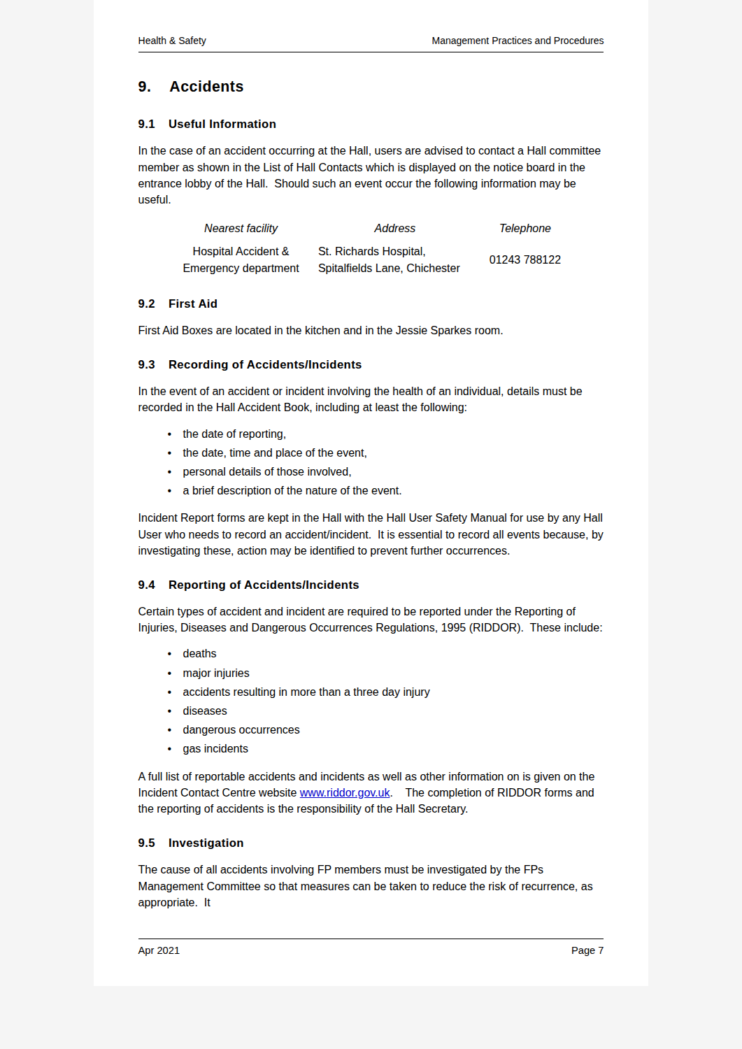Health & Safety
Management Practices and Procedures
9. Accidents
9.1 Useful Information
In the case of an accident occurring at the Hall, users are advised to contact a Hall committee member as shown in the List of Hall Contacts which is displayed on the notice board in the entrance lobby of the Hall. Should such an event occur the following information may be useful.
| Nearest facility | Address | Telephone |
| --- | --- | --- |
| Hospital Accident & Emergency department | St. Richards Hospital, Spitalfields Lane, Chichester | 01243 788122 |
9.2 First Aid
First Aid Boxes are located in the kitchen and in the Jessie Sparkes room.
9.3 Recording of Accidents/Incidents
In the event of an accident or incident involving the health of an individual, details must be recorded in the Hall Accident Book, including at least the following:
the date of reporting,
the date, time and place of the event,
personal details of those involved,
a brief description of the nature of the event.
Incident Report forms are kept in the Hall with the Hall User Safety Manual for use by any Hall User who needs to record an accident/incident. It is essential to record all events because, by investigating these, action may be identified to prevent further occurrences.
9.4 Reporting of Accidents/Incidents
Certain types of accident and incident are required to be reported under the Reporting of Injuries, Diseases and Dangerous Occurrences Regulations, 1995 (RIDDOR). These include:
deaths
major injuries
accidents resulting in more than a three day injury
diseases
dangerous occurrences
gas incidents
A full list of reportable accidents and incidents as well as other information on is given on the Incident Contact Centre website www.riddor.gov.uk. The completion of RIDDOR forms and the reporting of accidents is the responsibility of the Hall Secretary.
9.5 Investigation
The cause of all accidents involving FP members must be investigated by the FPs Management Committee so that measures can be taken to reduce the risk of recurrence, as appropriate. It
Apr 2021
Page 7